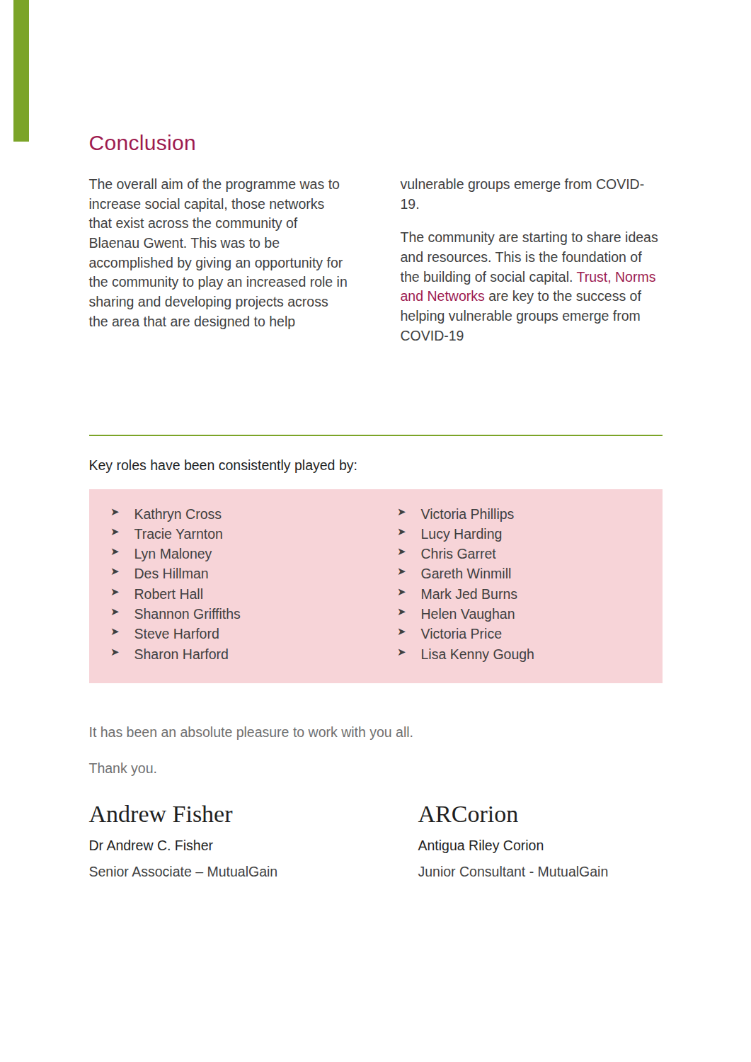Conclusion
The overall aim of the programme was to increase social capital, those networks that exist across the community of Blaenau Gwent. This was to be accomplished by giving an opportunity for the community to play an increased role in sharing and developing projects across the area that are designed to help
vulnerable groups emerge from COVID-19.
The community are starting to share ideas and resources. This is the foundation of the building of social capital. Trust, Norms and Networks are key to the success of helping vulnerable groups emerge from COVID-19
Key roles have been consistently played by:
Kathryn Cross
Tracie Yarnton
Lyn Maloney
Des Hillman
Robert Hall
Shannon Griffiths
Steve Harford
Sharon Harford
Victoria Phillips
Lucy Harding
Chris Garret
Gareth Winmill
Mark Jed Burns
Helen Vaughan
Victoria Price
Lisa Kenny Gough
It has been an absolute pleasure to work with you all.
Thank you.
Andrew Fisher
Dr Andrew C. Fisher
Senior Associate – MutualGain
ARCorion
Antigua Riley Corion
Junior Consultant - MutualGain